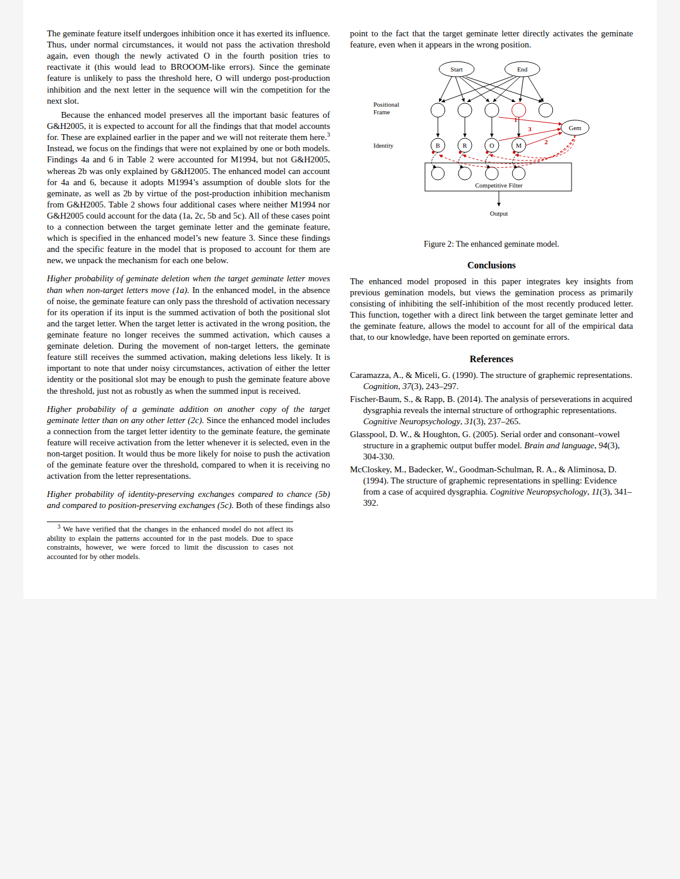The geminate feature itself undergoes inhibition once it has exerted its influence. Thus, under normal circumstances, it would not pass the activation threshold again, even though the newly activated O in the fourth position tries to reactivate it (this would lead to BROOOM-like errors). Since the geminate feature is unlikely to pass the threshold here, O will undergo post-production inhibition and the next letter in the sequence will win the competition for the next slot.
Because the enhanced model preserves all the important basic features of G&H2005, it is expected to account for all the findings that that model accounts for. These are explained earlier in the paper and we will not reiterate them here.3 Instead, we focus on the findings that were not explained by one or both models. Findings 4a and 6 in Table 2 were accounted for M1994, but not G&H2005, whereas 2b was only explained by G&H2005. The enhanced model can account for 4a and 6, because it adopts M1994’s assumption of double slots for the geminate, as well as 2b by virtue of the post-production inhibition mechanism from G&H2005. Table 2 shows four additional cases where neither M1994 nor G&H2005 could account for the data (1a, 2c, 5b and 5c). All of these cases point to a connection between the target geminate letter and the geminate feature, which is specified in the enhanced model’s new feature 3. Since these findings and the specific feature in the model that is proposed to account for them are new, we unpack the mechanism for each one below.
Higher probability of geminate deletion when the target geminate letter moves than when non-target letters move (1a). In the enhanced model, in the absence of noise, the geminate feature can only pass the threshold of activation necessary for its operation if its input is the summed activation of both the positional slot and the target letter. When the target letter is activated in the wrong position, the geminate feature no longer receives the summed activation, which causes a geminate deletion. During the movement of non-target letters, the geminate feature still receives the summed activation, making deletions less likely. It is important to note that under noisy circumstances, activation of either the letter identity or the positional slot may be enough to push the geminate feature above the threshold, just not as robustly as when the summed input is received.
Higher probability of a geminate addition on another copy of the target geminate letter than on any other letter (2c). Since the enhanced model includes a connection from the target letter identity to the geminate feature, the geminate feature will receive activation from the letter whenever it is selected, even in the non-target position. It would thus be more likely for noise to push the activation of the geminate feature over the threshold, compared to when it is receiving no activation from the letter representations.
Higher probability of identity-preserving exchanges compared to chance (5b) and compared to position-preserving exchanges (5c). Both of these findings also point to the fact that the target geminate letter directly activates the geminate feature, even when it appears in the wrong position.
Start End Positional Frame Identity B R O M Gem 1 2 3 Competitive Filter Output
Figure 2: The enhanced geminate model.
Conclusions
The enhanced model proposed in this paper integrates key insights from previous gemination models, but views the gemination process as primarily consisting of inhibiting the self-inhibition of the most recently produced letter. This function, together with a direct link between the target geminate letter and the geminate feature, allows the model to account for all of the empirical data that, to our knowledge, have been reported on geminate errors.
References
Caramazza, A., & Miceli, G. (1990). The structure of graphemic representations. Cognition, 37(3), 243–297.
Fischer-Baum, S., & Rapp, B. (2014). The analysis of perseverations in acquired dysgraphia reveals the internal structure of orthographic representations. Cognitive Neuropsychology, 31(3), 237–265.
Glasspool, D. W., & Houghton, G. (2005). Serial order and consonant–vowel structure in a graphemic output buffer model. Brain and language, 94(3), 304-330.
McCloskey, M., Badecker, W., Goodman-Schulman, R. A., & Aliminosa, D. (1994). The structure of graphemic representations in spelling: Evidence from a case of acquired dysgraphia. Cognitive Neuropsychology, 11(3), 341–392.
3 We have verified that the changes in the enhanced model do not affect its ability to explain the patterns accounted for in the past models. Due to space constraints, however, we were forced to limit the discussion to cases not accounted for by other models.